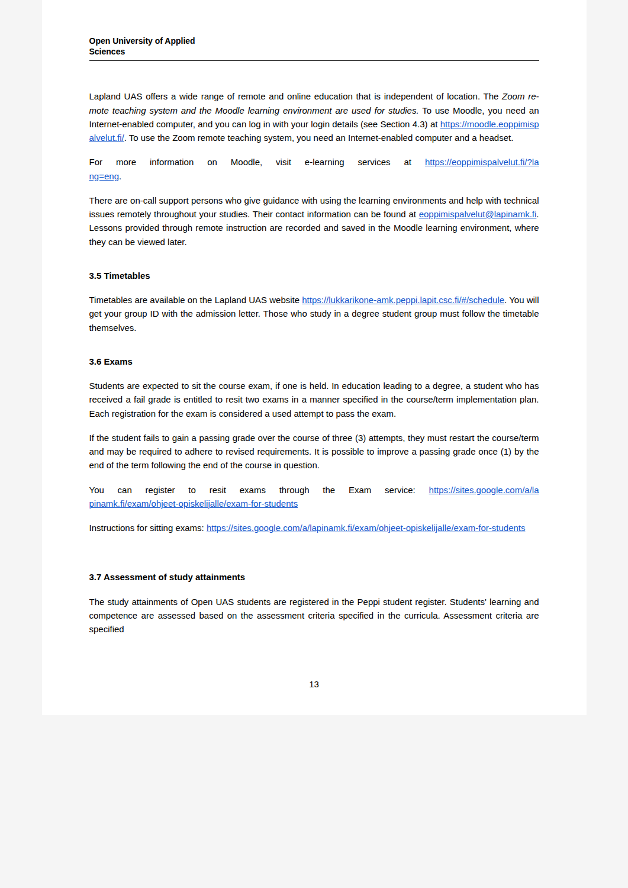Open University of Applied
Sciences
Lapland UAS offers a wide range of remote and online education that is independent of location. The Zoom remote teaching system and the Moodle learning environment are used for studies. To use Moodle, you need an Internet-enabled computer, and you can log in with your login details (see Section 4.3) at https://moodle.eoppimispalvelut.fi/. To use the Zoom remote teaching system, you need an Internet-enabled computer and a headset.
For more information on Moodle, visit e-learning services at https://eoppimispalvelut.fi/?lang=eng.
There are on-call support persons who give guidance with using the learning environments and help with technical issues remotely throughout your studies. Their contact information can be found at eoppimispalvelut@lapinamk.fi. Lessons provided through remote instruction are recorded and saved in the Moodle learning environment, where they can be viewed later.
3.5 Timetables
Timetables are available on the Lapland UAS website https://lukkarikone-amk.peppi.lapit.csc.fi/#/schedule. You will get your group ID with the admission letter. Those who study in a degree student group must follow the timetable themselves.
3.6 Exams
Students are expected to sit the course exam, if one is held. In education leading to a degree, a student who has received a fail grade is entitled to resit two exams in a manner specified in the course/term implementation plan. Each registration for the exam is considered a used attempt to pass the exam.
If the student fails to gain a passing grade over the course of three (3) attempts, they must restart the course/term and may be required to adhere to revised requirements. It is possible to improve a passing grade once (1) by the end of the term following the end of the course in question.
You can register to resit exams through the Exam service: https://sites.google.com/a/lapinamk.fi/exam/ohjeet-opiskelijalle/exam-for-students
Instructions for sitting exams: https://sites.google.com/a/lapinamk.fi/exam/ohjeet-opiskelijalle/exam-for-students
3.7 Assessment of study attainments
The study attainments of Open UAS students are registered in the Peppi student register. Students' learning and competence are assessed based on the assessment criteria specified in the curricula. Assessment criteria are specified
13